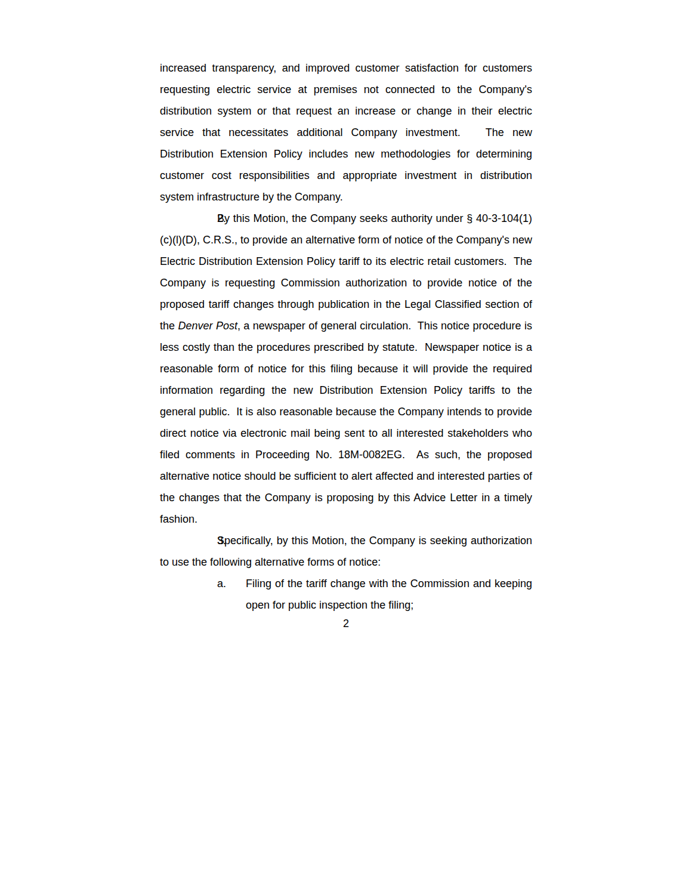increased transparency, and improved customer satisfaction for customers requesting electric service at premises not connected to the Company's distribution system or that request an increase or change in their electric service that necessitates additional Company investment. The new Distribution Extension Policy includes new methodologies for determining customer cost responsibilities and appropriate investment in distribution system infrastructure by the Company.
2. By this Motion, the Company seeks authority under § 40-3-104(1)(c)(l)(D), C.R.S., to provide an alternative form of notice of the Company's new Electric Distribution Extension Policy tariff to its electric retail customers. The Company is requesting Commission authorization to provide notice of the proposed tariff changes through publication in the Legal Classified section of the Denver Post, a newspaper of general circulation. This notice procedure is less costly than the procedures prescribed by statute. Newspaper notice is a reasonable form of notice for this filing because it will provide the required information regarding the new Distribution Extension Policy tariffs to the general public. It is also reasonable because the Company intends to provide direct notice via electronic mail being sent to all interested stakeholders who filed comments in Proceeding No. 18M-0082EG. As such, the proposed alternative notice should be sufficient to alert affected and interested parties of the changes that the Company is proposing by this Advice Letter in a timely fashion.
3. Specifically, by this Motion, the Company is seeking authorization to use the following alternative forms of notice:
a.
Filing of the tariff change with the Commission and keeping open for public inspection the filing;
2